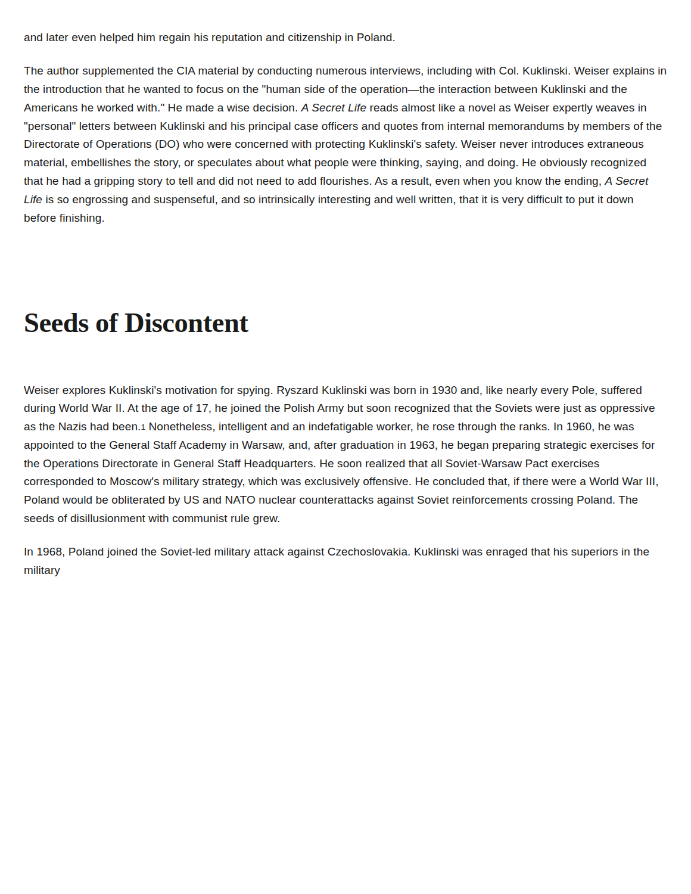and later even helped him regain his reputation and citizenship in Poland.
The author supplemented the CIA material by conducting numerous interviews, including with Col. Kuklinski. Weiser explains in the introduction that he wanted to focus on the "human side of the operation—the interaction between Kuklinski and the Americans he worked with." He made a wise decision. A Secret Life reads almost like a novel as Weiser expertly weaves in "personal" letters between Kuklinski and his principal case officers and quotes from internal memorandums by members of the Directorate of Operations (DO) who were concerned with protecting Kuklinski's safety. Weiser never introduces extraneous material, embellishes the story, or speculates about what people were thinking, saying, and doing. He obviously recognized that he had a gripping story to tell and did not need to add flourishes. As a result, even when you know the ending, A Secret Life is so engrossing and suspenseful, and so intrinsically interesting and well written, that it is very difficult to put it down before finishing.
Seeds of Discontent
Weiser explores Kuklinski's motivation for spying. Ryszard Kuklinski was born in 1930 and, like nearly every Pole, suffered during World War II. At the age of 17, he joined the Polish Army but soon recognized that the Soviets were just as oppressive as the Nazis had been.1 Nonetheless, intelligent and an indefatigable worker, he rose through the ranks. In 1960, he was appointed to the General Staff Academy in Warsaw, and, after graduation in 1963, he began preparing strategic exercises for the Operations Directorate in General Staff Headquarters. He soon realized that all Soviet-Warsaw Pact exercises corresponded to Moscow's military strategy, which was exclusively offensive. He concluded that, if there were a World War III, Poland would be obliterated by US and NATO nuclear counterattacks against Soviet reinforcements crossing Poland. The seeds of disillusionment with communist rule grew.
In 1968, Poland joined the Soviet-led military attack against Czechoslovakia. Kuklinski was enraged that his superiors in the military